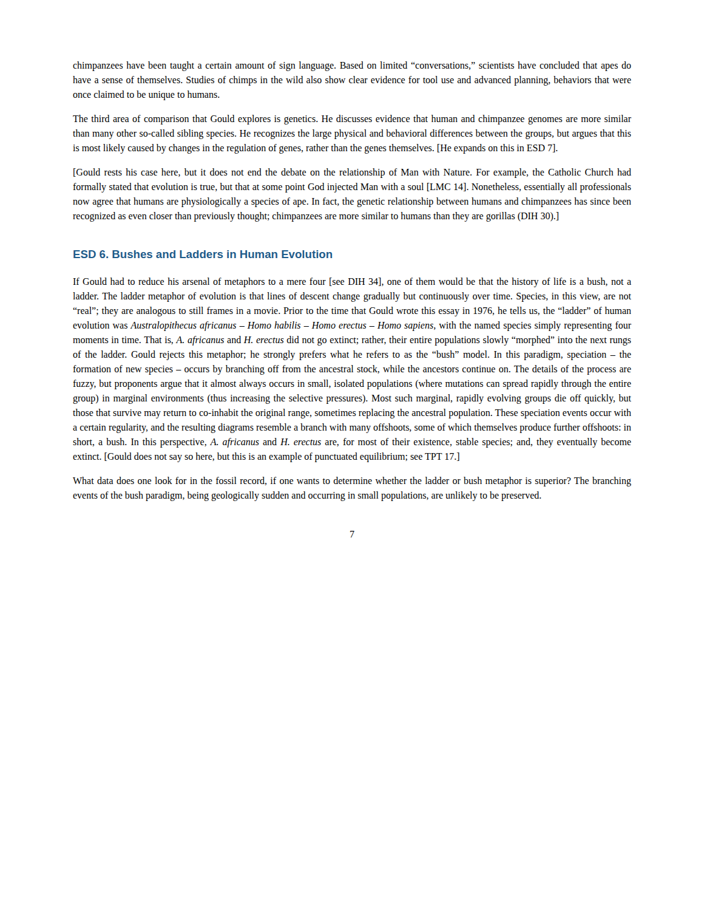chimpanzees have been taught a certain amount of sign language. Based on limited “conversations,” scientists have concluded that apes do have a sense of themselves. Studies of chimps in the wild also show clear evidence for tool use and advanced planning, behaviors that were once claimed to be unique to humans.
The third area of comparison that Gould explores is genetics. He discusses evidence that human and chimpanzee genomes are more similar than many other so-called sibling species. He recognizes the large physical and behavioral differences between the groups, but argues that this is most likely caused by changes in the regulation of genes, rather than the genes themselves. [He expands on this in ESD 7].
[Gould rests his case here, but it does not end the debate on the relationship of Man with Nature. For example, the Catholic Church had formally stated that evolution is true, but that at some point God injected Man with a soul [LMC 14]. Nonetheless, essentially all professionals now agree that humans are physiologically a species of ape. In fact, the genetic relationship between humans and chimpanzees has since been recognized as even closer than previously thought; chimpanzees are more similar to humans than they are gorillas (DIH 30).]
ESD 6. Bushes and Ladders in Human Evolution
If Gould had to reduce his arsenal of metaphors to a mere four [see DIH 34], one of them would be that the history of life is a bush, not a ladder. The ladder metaphor of evolution is that lines of descent change gradually but continuously over time. Species, in this view, are not “real”; they are analogous to still frames in a movie. Prior to the time that Gould wrote this essay in 1976, he tells us, the “ladder” of human evolution was Australopithecus africanus – Homo habilis – Homo erectus – Homo sapiens, with the named species simply representing four moments in time. That is, A. africanus and H. erectus did not go extinct; rather, their entire populations slowly “morphed” into the next rungs of the ladder. Gould rejects this metaphor; he strongly prefers what he refers to as the “bush” model. In this paradigm, speciation – the formation of new species – occurs by branching off from the ancestral stock, while the ancestors continue on. The details of the process are fuzzy, but proponents argue that it almost always occurs in small, isolated populations (where mutations can spread rapidly through the entire group) in marginal environments (thus increasing the selective pressures). Most such marginal, rapidly evolving groups die off quickly, but those that survive may return to co-inhabit the original range, sometimes replacing the ancestral population. These speciation events occur with a certain regularity, and the resulting diagrams resemble a branch with many offshoots, some of which themselves produce further offshoots: in short, a bush. In this perspective, A. africanus and H. erectus are, for most of their existence, stable species; and, they eventually become extinct. [Gould does not say so here, but this is an example of punctuated equilibrium; see TPT 17.]
What data does one look for in the fossil record, if one wants to determine whether the ladder or bush metaphor is superior? The branching events of the bush paradigm, being geologically sudden and occurring in small populations, are unlikely to be preserved.
7